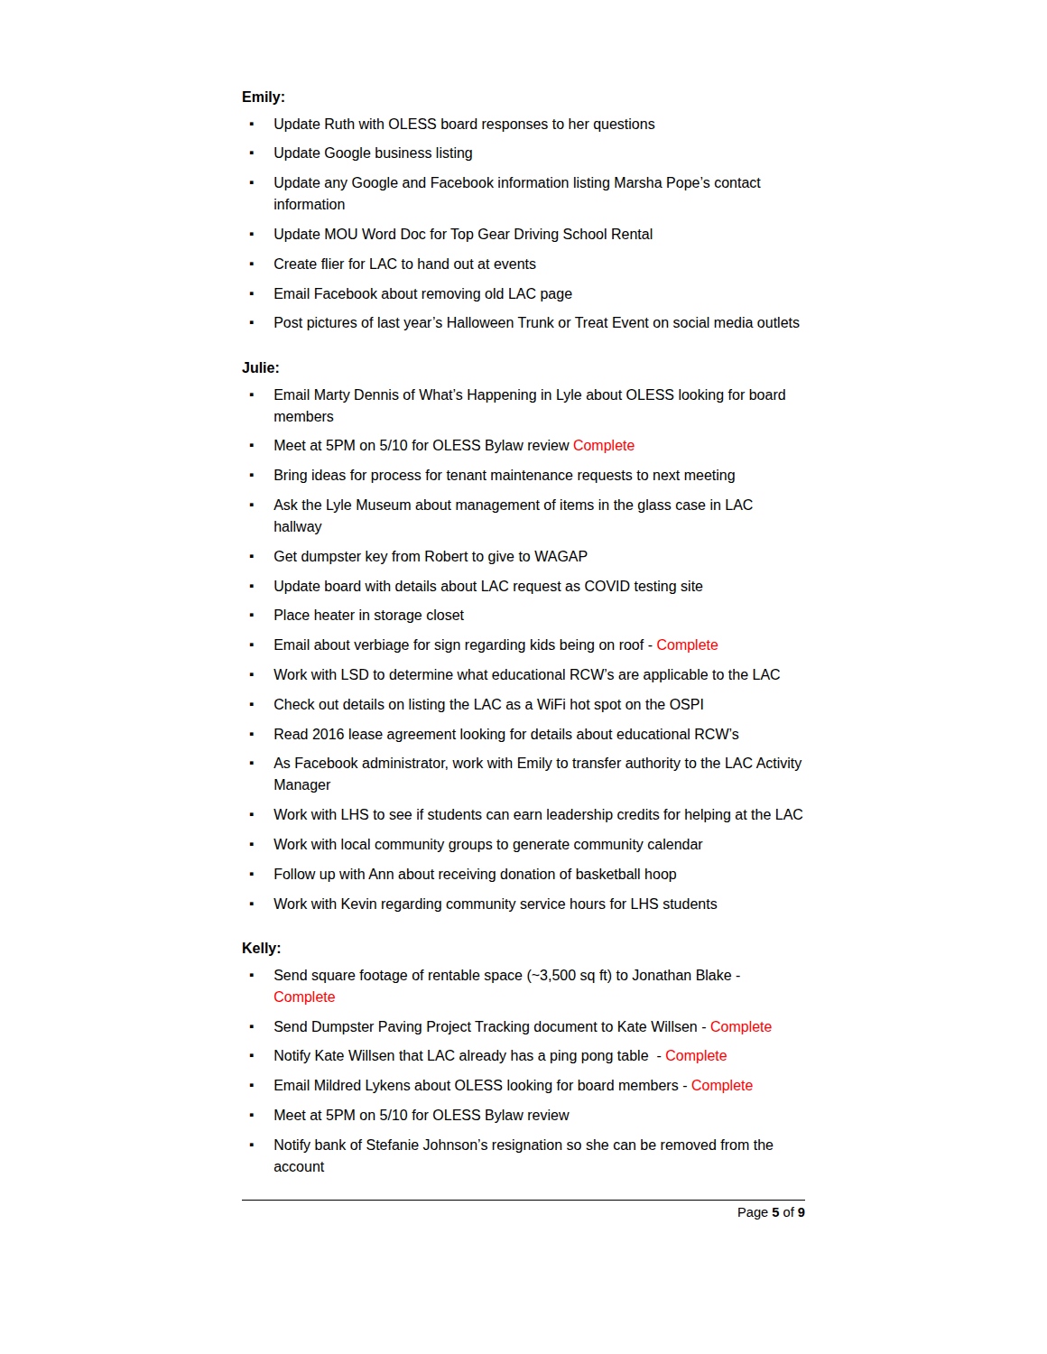Emily:
Update Ruth with OLESS board responses to her questions
Update Google business listing
Update any Google and Facebook information listing Marsha Pope’s contact information
Update MOU Word Doc for Top Gear Driving School Rental
Create flier for LAC to hand out at events
Email Facebook about removing old LAC page
Post pictures of last year’s Halloween Trunk or Treat Event on social media outlets
Julie:
Email Marty Dennis of What’s Happening in Lyle about OLESS looking for board members
Meet at 5PM on 5/10 for OLESS Bylaw review Complete
Bring ideas for process for tenant maintenance requests to next meeting
Ask the Lyle Museum about management of items in the glass case in LAC hallway
Get dumpster key from Robert to give to WAGAP
Update board with details about LAC request as COVID testing site
Place heater in storage closet
Email about verbiage for sign regarding kids being on roof - Complete
Work with LSD to determine what educational RCW’s are applicable to the LAC
Check out details on listing the LAC as a WiFi hot spot on the OSPI
Read 2016 lease agreement looking for details about educational RCW’s
As Facebook administrator, work with Emily to transfer authority to the LAC Activity Manager
Work with LHS to see if students can earn leadership credits for helping at the LAC
Work with local community groups to generate community calendar
Follow up with Ann about receiving donation of basketball hoop
Work with Kevin regarding community service hours for LHS students
Kelly:
Send square footage of rentable space (~3,500 sq ft) to Jonathan Blake - Complete
Send Dumpster Paving Project Tracking document to Kate Willsen - Complete
Notify Kate Willsen that LAC already has a ping pong table - Complete
Email Mildred Lykens about OLESS looking for board members - Complete
Meet at 5PM on 5/10 for OLESS Bylaw review
Notify bank of Stefanie Johnson’s resignation so she can be removed from the account
Page 5 of 9